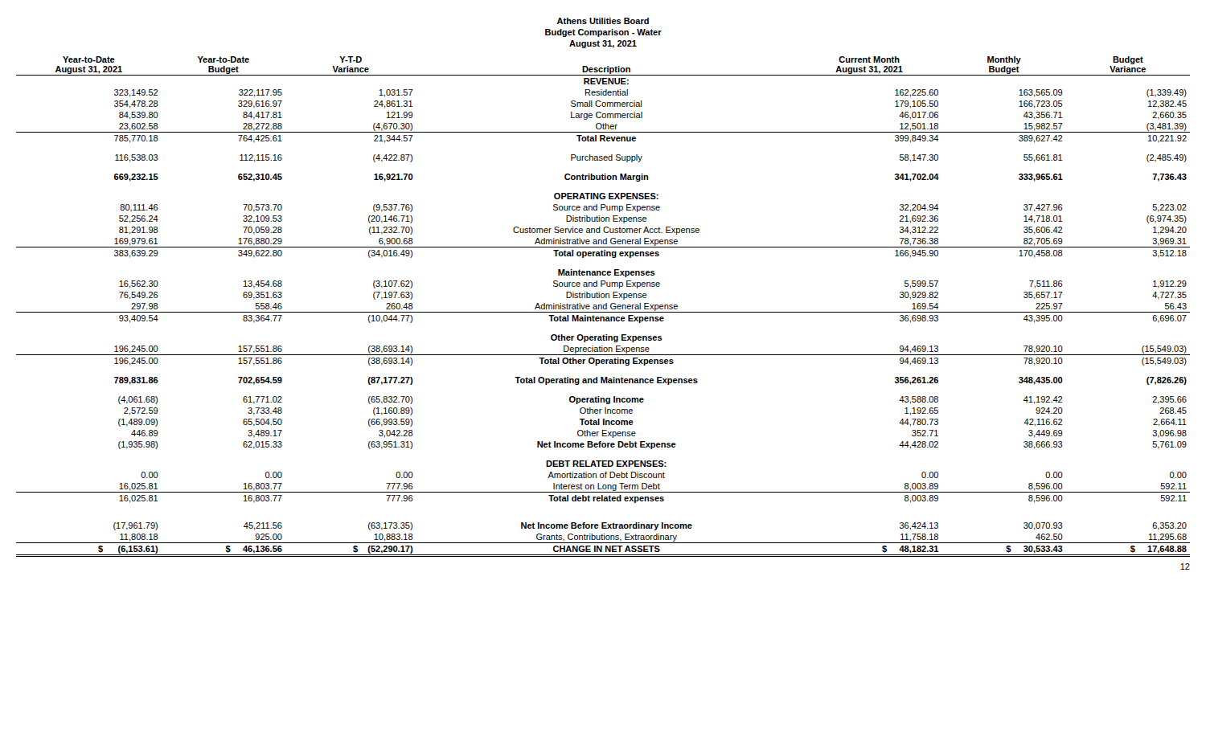Athens Utilities Board
Budget Comparison - Water
August 31, 2021
| Year-to-Date August 31, 2021 | Year-to-Date Budget | Y-T-D Variance | Description | Current Month August 31, 2021 | Monthly Budget | Budget Variance |
| --- | --- | --- | --- | --- | --- | --- |
| | | | REVENUE: | | | |
| 323,149.52 | 322,117.95 | 1,031.57 | Residential | 162,225.60 | 163,565.09 | (1,339.49) |
| 354,478.28 | 329,616.97 | 24,861.31 | Small Commercial | 179,105.50 | 166,723.05 | 12,382.45 |
| 84,539.80 | 84,417.81 | 121.99 | Large Commercial | 46,017.06 | 43,356.71 | 2,660.35 |
| 23,602.58 | 28,272.88 | (4,670.30) | Other | 12,501.18 | 15,982.57 | (3,481.39) |
| 785,770.18 | 764,425.61 | 21,344.57 | Total Revenue | 399,849.34 | 389,627.42 | 10,221.92 |
| 116,538.03 | 112,115.16 | (4,422.87) | Purchased Supply | 58,147.30 | 55,661.81 | (2,485.49) |
| 669,232.15 | 652,310.45 | 16,921.70 | Contribution Margin | 341,702.04 | 333,965.61 | 7,736.43 |
| | | | OPERATING EXPENSES: | | | |
| 80,111.46 | 70,573.70 | (9,537.76) | Source and Pump Expense | 32,204.94 | 37,427.96 | 5,223.02 |
| 52,256.24 | 32,109.53 | (20,146.71) | Distribution Expense | 21,692.36 | 14,718.01 | (6,974.35) |
| 81,291.98 | 70,059.28 | (11,232.70) | Customer Service and Customer Acct. Expense | 34,312.22 | 35,606.42 | 1,294.20 |
| 169,979.61 | 176,880.29 | 6,900.68 | Administrative and General Expense | 78,736.38 | 82,705.69 | 3,969.31 |
| 383,639.29 | 349,622.80 | (34,016.49) | Total operating expenses | 166,945.90 | 170,458.08 | 3,512.18 |
| | | | Maintenance Expenses | | | |
| 16,562.30 | 13,454.68 | (3,107.62) | Source and Pump Expense | 5,599.57 | 7,511.86 | 1,912.29 |
| 76,549.26 | 69,351.63 | (7,197.63) | Distribution Expense | 30,929.82 | 35,657.17 | 4,727.35 |
| 297.98 | 558.46 | 260.48 | Administrative and General Expense | 169.54 | 225.97 | 56.43 |
| 93,409.54 | 83,364.77 | (10,044.77) | Total Maintenance Expense | 36,698.93 | 43,395.00 | 6,696.07 |
| | | | Other Operating Expenses | | | |
| 196,245.00 | 157,551.86 | (38,693.14) | Depreciation Expense | 94,469.13 | 78,920.10 | (15,549.03) |
| 196,245.00 | 157,551.86 | (38,693.14) | Total Other Operating Expenses | 94,469.13 | 78,920.10 | (15,549.03) |
| 789,831.86 | 702,654.59 | (87,177.27) | Total Operating and Maintenance Expenses | 356,261.26 | 348,435.00 | (7,826.26) |
| (4,061.68) | 61,771.02 | (65,832.70) | Operating Income | 43,588.08 | 41,192.42 | 2,395.66 |
| 2,572.59 | 3,733.48 | (1,160.89) | Other Income | 1,192.65 | 924.20 | 268.45 |
| (1,489.09) | 65,504.50 | (66,993.59) | Total Income | 44,780.73 | 42,116.62 | 2,664.11 |
| 446.89 | 3,489.17 | 3,042.28 | Other Expense | 352.71 | 3,449.69 | 3,096.98 |
| (1,935.98) | 62,015.33 | (63,951.31) | Net Income Before Debt Expense | 44,428.02 | 38,666.93 | 5,761.09 |
| | | | DEBT RELATED EXPENSES: | | | |
| 0.00 | 0.00 | 0.00 | Amortization of Debt Discount | 0.00 | 0.00 | 0.00 |
| 16,025.81 | 16,803.77 | 777.96 | Interest on Long Term Debt | 8,003.89 | 8,596.00 | 592.11 |
| 16,025.81 | 16,803.77 | 777.96 | Total debt related expenses | 8,003.89 | 8,596.00 | 592.11 |
| (17,961.79) | 45,211.56 | (63,173.35) | Net Income Before Extraordinary Income | 36,424.13 | 30,070.93 | 6,353.20 |
| 11,808.18 | 925.00 | 10,883.18 | Grants, Contributions, Extraordinary | 11,758.18 | 462.50 | 11,295.68 |
| $ (6,153.61) | $ 46,136.56 | $ (52,290.17) | CHANGE IN NET ASSETS | $ 48,182.31 | $ 30,533.43 | $ 17,648.88 |
12